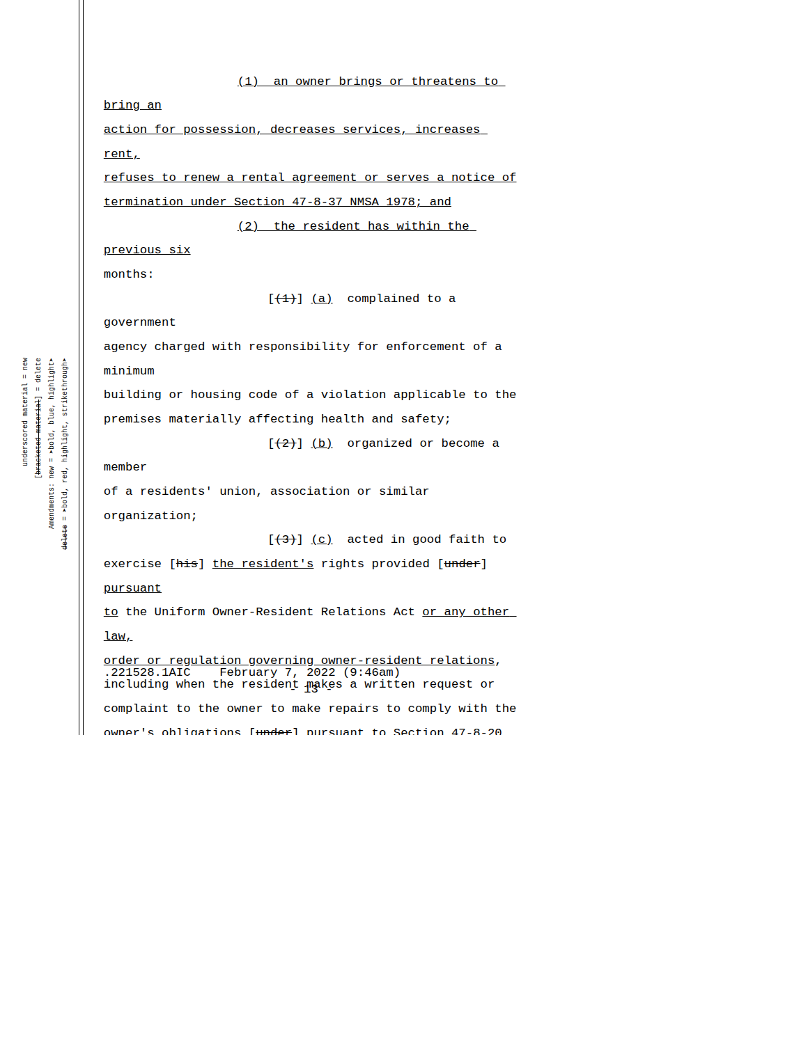underscored material = new
[bracketed material] = delete
Amendments: new = ➤bold, blue, highlight➤
delete = ➤bold, red, highlight, strikethrough➤
(1) an owner brings or threatens to bring an
action for possession, decreases services, increases rent,
refuses to renew a rental agreement or serves a notice of
termination under Section 47-8-37 NMSA 1978; and
(2) the resident has within the previous six
months:
[(1)] (a) complained to a government
agency charged with responsibility for enforcement of a minimum
building or housing code of a violation applicable to the
premises materially affecting health and safety;
[(2)] (b) organized or become a member
of a residents' union, association or similar organization;
[(3)] (c) acted in good faith to
exercise [his] the resident's rights provided [under] pursuant
to the Uniform Owner-Resident Relations Act or any other law,
order or regulation governing owner-resident relations,
including when the resident makes a written request or
complaint to the owner to make repairs to comply with the
owner's obligations [under] pursuant to Section 47-8-20 NMSA
1978 or any other law, order or regulation governing
owner-resident relations;
[(4)] (d) made a fair housing complaint
to a government agency charged with authority for enforcement
of laws or [regulations] rules prohibiting discrimination in
rental housing;
[(5)] (e) prevailed in a lawsuit as
.221528.1AIC February 7, 2022 (9:46am)
- 13 -